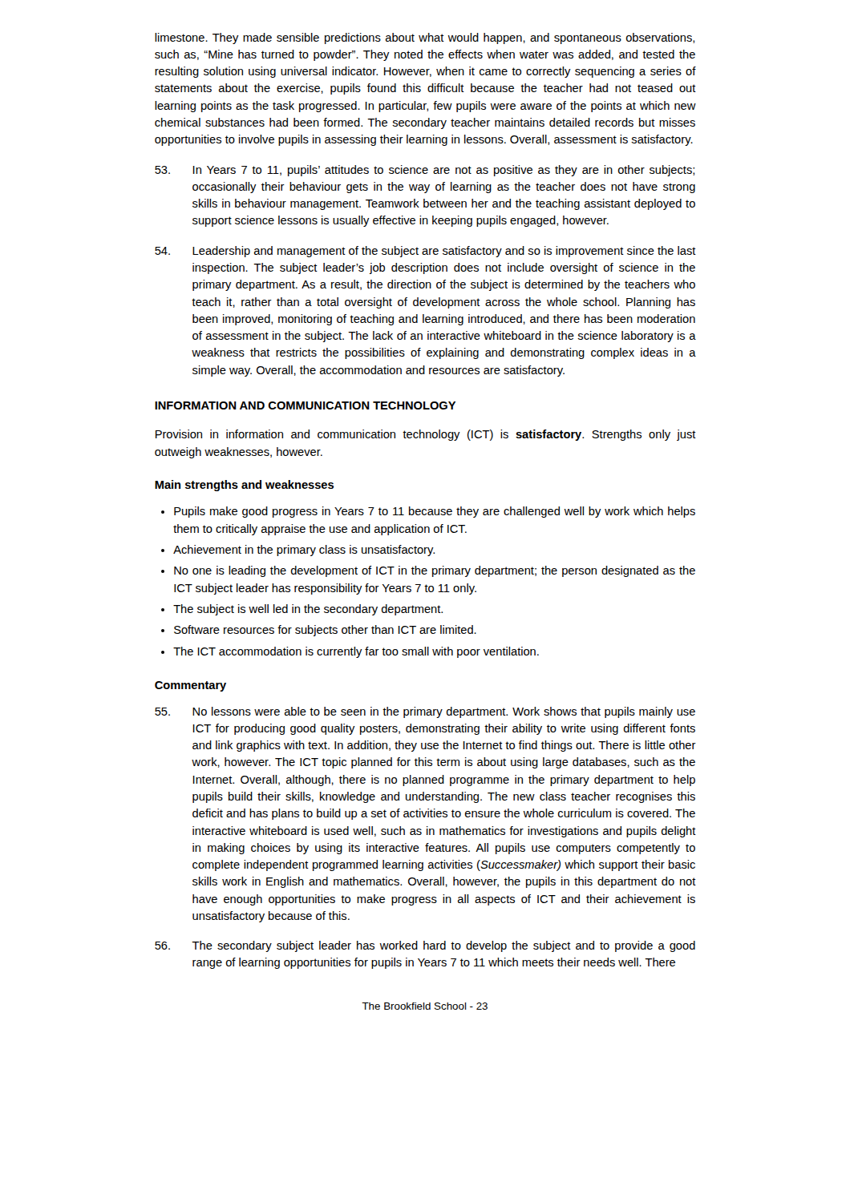limestone. They made sensible predictions about what would happen, and spontaneous observations, such as, “Mine has turned to powder”. They noted the effects when water was added, and tested the resulting solution using universal indicator. However, when it came to correctly sequencing a series of statements about the exercise, pupils found this difficult because the teacher had not teased out learning points as the task progressed. In particular, few pupils were aware of the points at which new chemical substances had been formed. The secondary teacher maintains detailed records but misses opportunities to involve pupils in assessing their learning in lessons. Overall, assessment is satisfactory.
53. In Years 7 to 11, pupils’ attitudes to science are not as positive as they are in other subjects; occasionally their behaviour gets in the way of learning as the teacher does not have strong skills in behaviour management. Teamwork between her and the teaching assistant deployed to support science lessons is usually effective in keeping pupils engaged, however.
54. Leadership and management of the subject are satisfactory and so is improvement since the last inspection. The subject leader’s job description does not include oversight of science in the primary department. As a result, the direction of the subject is determined by the teachers who teach it, rather than a total oversight of development across the whole school. Planning has been improved, monitoring of teaching and learning introduced, and there has been moderation of assessment in the subject. The lack of an interactive whiteboard in the science laboratory is a weakness that restricts the possibilities of explaining and demonstrating complex ideas in a simple way. Overall, the accommodation and resources are satisfactory.
Information and Communication Technology
Provision in information and communication technology (ICT) is satisfactory. Strengths only just outweigh weaknesses, however.
Main strengths and weaknesses
Pupils make good progress in Years 7 to 11 because they are challenged well by work which helps them to critically appraise the use and application of ICT.
Achievement in the primary class is unsatisfactory.
No one is leading the development of ICT in the primary department; the person designated as the ICT subject leader has responsibility for Years 7 to 11 only.
The subject is well led in the secondary department.
Software resources for subjects other than ICT are limited.
The ICT accommodation is currently far too small with poor ventilation.
Commentary
55. No lessons were able to be seen in the primary department. Work shows that pupils mainly use ICT for producing good quality posters, demonstrating their ability to write using different fonts and link graphics with text. In addition, they use the Internet to find things out. There is little other work, however. The ICT topic planned for this term is about using large databases, such as the Internet. Overall, although, there is no planned programme in the primary department to help pupils build their skills, knowledge and understanding. The new class teacher recognises this deficit and has plans to build up a set of activities to ensure the whole curriculum is covered. The interactive whiteboard is used well, such as in mathematics for investigations and pupils delight in making choices by using its interactive features. All pupils use computers competently to complete independent programmed learning activities (Successmaker) which support their basic skills work in English and mathematics. Overall, however, the pupils in this department do not have enough opportunities to make progress in all aspects of ICT and their achievement is unsatisfactory because of this.
56. The secondary subject leader has worked hard to develop the subject and to provide a good range of learning opportunities for pupils in Years 7 to 11 which meets their needs well. There
The Brookfield School - 23